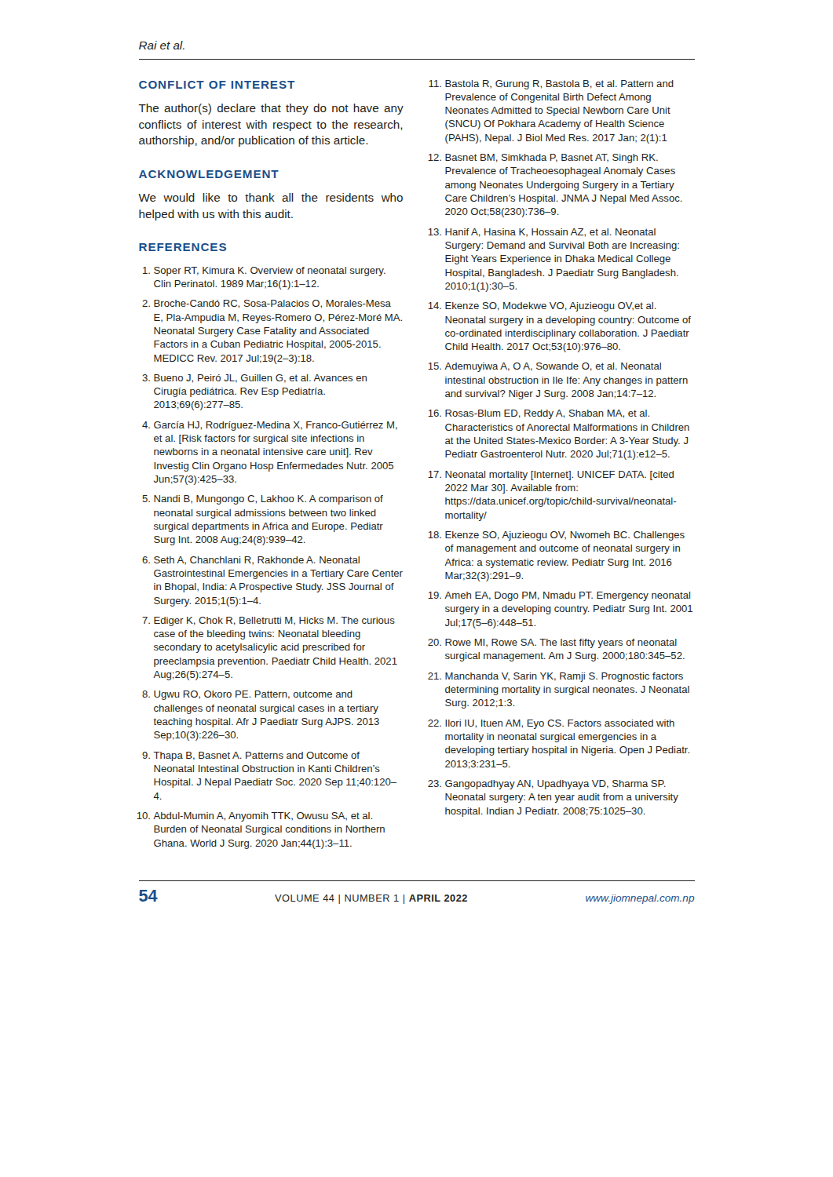Rai et al.
Conflict of Interest
The author(s) declare that they do not have any conflicts of interest with respect to the research, authorship, and/or publication of this article.
Acknowledgement
We would like to thank all the residents who helped with us with this audit.
References
Soper RT, Kimura K. Overview of neonatal surgery. Clin Perinatol. 1989 Mar;16(1):1–12.
Broche-Candó RC, Sosa-Palacios O, Morales-Mesa E, Pla-Ampudia M, Reyes-Romero O, Pérez-Moré MA. Neonatal Surgery Case Fatality and Associated Factors in a Cuban Pediatric Hospital, 2005-2015. MEDICC Rev. 2017 Jul;19(2–3):18.
Bueno J, Peiró JL, Guillen G, et al. Avances en Cirugía pediátrica. Rev Esp Pediatría. 2013;69(6):277–85.
García HJ, Rodríguez-Medina X, Franco-Gutiérrez M, et al. [Risk factors for surgical site infections in newborns in a neonatal intensive care unit]. Rev Investig Clin Organo Hosp Enfermedades Nutr. 2005 Jun;57(3):425–33.
Nandi B, Mungongo C, Lakhoo K. A comparison of neonatal surgical admissions between two linked surgical departments in Africa and Europe. Pediatr Surg Int. 2008 Aug;24(8):939–42.
Seth A, Chanchlani R, Rakhonde A. Neonatal Gastrointestinal Emergencies in a Tertiary Care Center in Bhopal, India: A Prospective Study. JSS Journal of Surgery. 2015;1(5):1–4.
Ediger K, Chok R, Belletrutti M, Hicks M. The curious case of the bleeding twins: Neonatal bleeding secondary to acetylsalicylic acid prescribed for preeclampsia prevention. Paediatr Child Health. 2021 Aug;26(5):274–5.
Ugwu RO, Okoro PE. Pattern, outcome and challenges of neonatal surgical cases in a tertiary teaching hospital. Afr J Paediatr Surg AJPS. 2013 Sep;10(3):226–30.
Thapa B, Basnet A. Patterns and Outcome of Neonatal Intestinal Obstruction in Kanti Children’s Hospital. J Nepal Paediatr Soc. 2020 Sep 11;40:120–4.
Abdul-Mumin A, Anyomih TTK, Owusu SA, et al. Burden of Neonatal Surgical conditions in Northern Ghana. World J Surg. 2020 Jan;44(1):3–11.
Bastola R, Gurung R, Bastola B, et al. Pattern and Prevalence of Congenital Birth Defect Among Neonates Admitted to Special Newborn Care Unit (SNCU) Of Pokhara Academy of Health Science (PAHS), Nepal. J Biol Med Res. 2017 Jan; 2(1):1
Basnet BM, Simkhada P, Basnet AT, Singh RK. Prevalence of Tracheoesophageal Anomaly Cases among Neonates Undergoing Surgery in a Tertiary Care Children’s Hospital. JNMA J Nepal Med Assoc. 2020 Oct;58(230):736–9.
Hanif A, Hasina K, Hossain AZ, et al. Neonatal Surgery: Demand and Survival Both are Increasing: Eight Years Experience in Dhaka Medical College Hospital, Bangladesh. J Paediatr Surg Bangladesh. 2010;1(1):30–5.
Ekenze SO, Modekwe VO, Ajuzieogu OV,et al. Neonatal surgery in a developing country: Outcome of co-ordinated interdisciplinary collaboration. J Paediatr Child Health. 2017 Oct;53(10):976–80.
Ademuyiwa A, O A, Sowande O, et al. Neonatal intestinal obstruction in Ile Ife: Any changes in pattern and survival? Niger J Surg. 2008 Jan;14:7–12.
Rosas-Blum ED, Reddy A, Shaban MA, et al. Characteristics of Anorectal Malformations in Children at the United States-Mexico Border: A 3-Year Study. J Pediatr Gastroenterol Nutr. 2020 Jul;71(1):e12–5.
Neonatal mortality [Internet]. UNICEF DATA. [cited 2022 Mar 30]. Available from: https://data.unicef.org/topic/child-survival/neonatal-mortality/
Ekenze SO, Ajuzieogu OV, Nwomeh BC. Challenges of management and outcome of neonatal surgery in Africa: a systematic review. Pediatr Surg Int. 2016 Mar;32(3):291–9.
Ameh EA, Dogo PM, Nmadu PT. Emergency neonatal surgery in a developing country. Pediatr Surg Int. 2001 Jul;17(5–6):448–51.
Rowe MI, Rowe SA. The last fifty years of neonatal surgical management. Am J Surg. 2000;180:345–52.
Manchanda V, Sarin YK, Ramji S. Prognostic factors determining mortality in surgical neonates. J Neonatal Surg. 2012;1:3.
Ilori IU, Ituen AM, Eyo CS. Factors associated with mortality in neonatal surgical emergencies in a developing tertiary hospital in Nigeria. Open J Pediatr. 2013;3:231–5.
Gangopadhyay AN, Upadhyaya VD, Sharma SP. Neonatal surgery: A ten year audit from a university hospital. Indian J Pediatr. 2008;75:1025–30.
54 Volume 44 | Number 1 | April 2022 www.jiomnepal.com.np